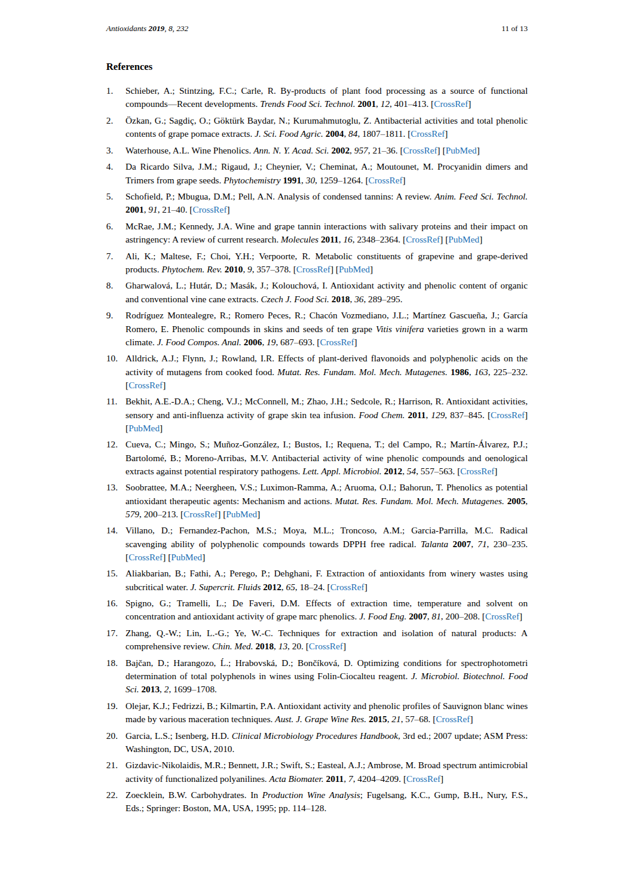Antioxidants 2019, 8, 232 11 of 13
References
Schieber, A.; Stintzing, F.C.; Carle, R. By-products of plant food processing as a source of functional compounds—Recent developments. Trends Food Sci. Technol. 2001, 12, 401–413. [CrossRef]
Özkan, G.; Sagdiç, O.; Göktürk Baydar, N.; Kurumahmutoglu, Z. Antibacterial activities and total phenolic contents of grape pomace extracts. J. Sci. Food Agric. 2004, 84, 1807–1811. [CrossRef]
Waterhouse, A.L. Wine Phenolics. Ann. N. Y. Acad. Sci. 2002, 957, 21–36. [CrossRef] [PubMed]
Da Ricardo Silva, J.M.; Rigaud, J.; Cheynier, V.; Cheminat, A.; Moutounet, M. Procyanidin dimers and Trimers from grape seeds. Phytochemistry 1991, 30, 1259–1264. [CrossRef]
Schofield, P.; Mbugua, D.M.; Pell, A.N. Analysis of condensed tannins: A review. Anim. Feed Sci. Technol. 2001, 91, 21–40. [CrossRef]
McRae, J.M.; Kennedy, J.A. Wine and grape tannin interactions with salivary proteins and their impact on astringency: A review of current research. Molecules 2011, 16, 2348–2364. [CrossRef] [PubMed]
Ali, K.; Maltese, F.; Choi, Y.H.; Verpoorte, R. Metabolic constituents of grapevine and grape-derived products. Phytochem. Rev. 2010, 9, 357–378. [CrossRef] [PubMed]
Gharwalová, L.; Hutár, D.; Masák, J.; Kolouchová, I. Antioxidant activity and phenolic content of organic and conventional vine cane extracts. Czech J. Food Sci. 2018, 36, 289–295.
Rodríguez Montealegre, R.; Romero Peces, R.; Chacón Vozmediano, J.L.; Martínez Gascueña, J.; García Romero, E. Phenolic compounds in skins and seeds of ten grape Vitis vinifera varieties grown in a warm climate. J. Food Compos. Anal. 2006, 19, 687–693. [CrossRef]
Alldrick, A.J.; Flynn, J.; Rowland, I.R. Effects of plant-derived flavonoids and polyphenolic acids on the activity of mutagens from cooked food. Mutat. Res. Fundam. Mol. Mech. Mutagenes. 1986, 163, 225–232. [CrossRef]
Bekhit, A.E.-D.A.; Cheng, V.J.; McConnell, M.; Zhao, J.H.; Sedcole, R.; Harrison, R. Antioxidant activities, sensory and anti-influenza activity of grape skin tea infusion. Food Chem. 2011, 129, 837–845. [CrossRef] [PubMed]
Cueva, C.; Mingo, S.; Muñoz-González, I.; Bustos, I.; Requena, T.; del Campo, R.; Martín-Álvarez, P.J.; Bartolomé, B.; Moreno-Arribas, M.V. Antibacterial activity of wine phenolic compounds and oenological extracts against potential respiratory pathogens. Lett. Appl. Microbiol. 2012, 54, 557–563. [CrossRef]
Soobrattee, M.A.; Neergheen, V.S.; Luximon-Ramma, A.; Aruoma, O.I.; Bahorun, T. Phenolics as potential antioxidant therapeutic agents: Mechanism and actions. Mutat. Res. Fundam. Mol. Mech. Mutagenes. 2005, 579, 200–213. [CrossRef] [PubMed]
Villano, D.; Fernandez-Pachon, M.S.; Moya, M.L.; Troncoso, A.M.; Garcia-Parrilla, M.C. Radical scavenging ability of polyphenolic compounds towards DPPH free radical. Talanta 2007, 71, 230–235. [CrossRef] [PubMed]
Aliakbarian, B.; Fathi, A.; Perego, P.; Dehghani, F. Extraction of antioxidants from winery wastes using subcritical water. J. Supercrit. Fluids 2012, 65, 18–24. [CrossRef]
Spigno, G.; Tramelli, L.; De Faveri, D.M. Effects of extraction time, temperature and solvent on concentration and antioxidant activity of grape marc phenolics. J. Food Eng. 2007, 81, 200–208. [CrossRef]
Zhang, Q.-W.; Lin, L.-G.; Ye, W.-C. Techniques for extraction and isolation of natural products: A comprehensive review. Chin. Med. 2018, 13, 20. [CrossRef]
Bajčan, D.; Harangozo, Ĺ.; Hrabovská, D.; Bončíková, D. Optimizing conditions for spectrophotometri determination of total polyphenols in wines using Folin-Ciocalteu reagent. J. Microbiol. Biotechnol. Food Sci. 2013, 2, 1699–1708.
Olejar, K.J.; Fedrizzi, B.; Kilmartin, P.A. Antioxidant activity and phenolic profiles of Sauvignon blanc wines made by various maceration techniques. Aust. J. Grape Wine Res. 2015, 21, 57–68. [CrossRef]
Garcia, L.S.; Isenberg, H.D. Clinical Microbiology Procedures Handbook, 3rd ed.; 2007 update; ASM Press: Washington, DC, USA, 2010.
Gizdavic-Nikolaidis, M.R.; Bennett, J.R.; Swift, S.; Easteal, A.J.; Ambrose, M. Broad spectrum antimicrobial activity of functionalized polyanilines. Acta Biomater. 2011, 7, 4204–4209. [CrossRef]
Zoecklein, B.W. Carbohydrates. In Production Wine Analysis; Fugelsang, K.C., Gump, B.H., Nury, F.S., Eds.; Springer: Boston, MA, USA, 1995; pp. 114–128.